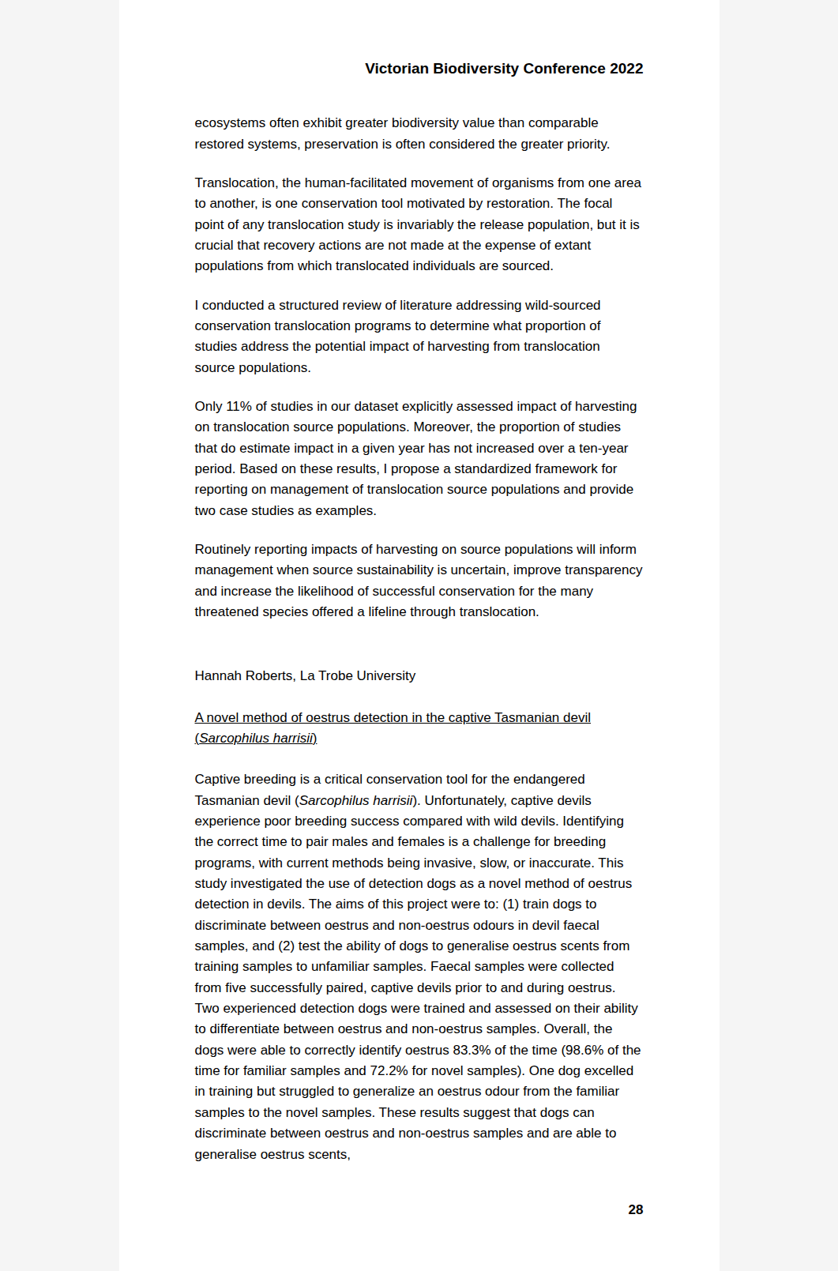Victorian Biodiversity Conference 2022
ecosystems often exhibit greater biodiversity value than comparable restored systems, preservation is often considered the greater priority.
Translocation, the human-facilitated movement of organisms from one area to another, is one conservation tool motivated by restoration. The focal point of any translocation study is invariably the release population, but it is crucial that recovery actions are not made at the expense of extant populations from which translocated individuals are sourced.
I conducted a structured review of literature addressing wild-sourced conservation translocation programs to determine what proportion of studies address the potential impact of harvesting from translocation source populations.
Only 11% of studies in our dataset explicitly assessed impact of harvesting on translocation source populations. Moreover, the proportion of studies that do estimate impact in a given year has not increased over a ten-year period. Based on these results, I propose a standardized framework for reporting on management of translocation source populations and provide two case studies as examples.
Routinely reporting impacts of harvesting on source populations will inform management when source sustainability is uncertain, improve transparency and increase the likelihood of successful conservation for the many threatened species offered a lifeline through translocation.
Hannah Roberts, La Trobe University
A novel method of oestrus detection in the captive Tasmanian devil (Sarcophilus harrisii)
Captive breeding is a critical conservation tool for the endangered Tasmanian devil (Sarcophilus harrisii). Unfortunately, captive devils experience poor breeding success compared with wild devils. Identifying the correct time to pair males and females is a challenge for breeding programs, with current methods being invasive, slow, or inaccurate. This study investigated the use of detection dogs as a novel method of oestrus detection in devils. The aims of this project were to: (1) train dogs to discriminate between oestrus and non-oestrus odours in devil faecal samples, and (2) test the ability of dogs to generalise oestrus scents from training samples to unfamiliar samples. Faecal samples were collected from five successfully paired, captive devils prior to and during oestrus. Two experienced detection dogs were trained and assessed on their ability to differentiate between oestrus and non-oestrus samples. Overall, the dogs were able to correctly identify oestrus 83.3% of the time (98.6% of the time for familiar samples and 72.2% for novel samples). One dog excelled in training but struggled to generalize an oestrus odour from the familiar samples to the novel samples. These results suggest that dogs can discriminate between oestrus and non-oestrus samples and are able to generalise oestrus scents,
28